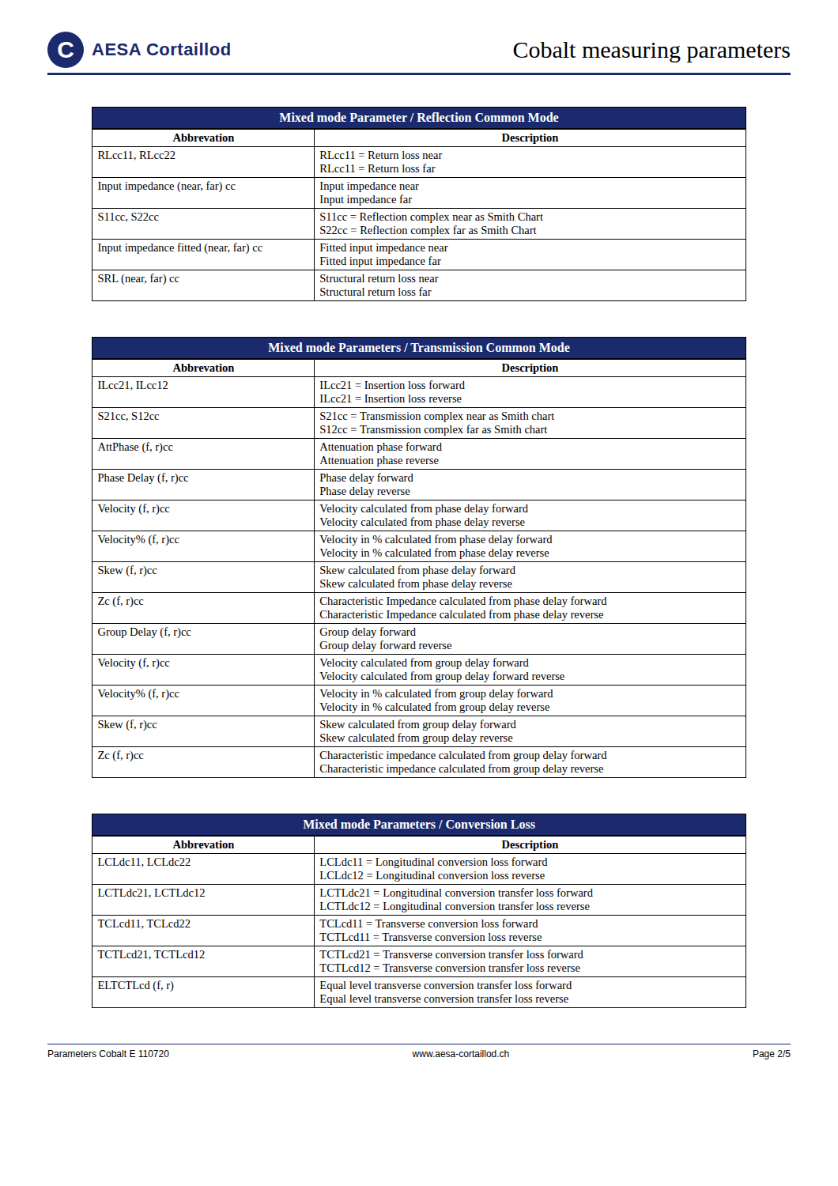C
AESA Cortaillod
Cobalt measuring parameters
Mixed mode Parameter / Reflection Common Mode
| Abbrevation | Description |
| --- | --- |
| RLcc11, RLcc22 | RLcc11 = Return loss near RLcc11 = Return loss far |
| Input impedance (near, far) cc | Input impedance near Input impedance far |
| S11cc, S22cc | S11cc = Reflection complex near as Smith Chart S22cc = Reflection complex far as Smith Chart |
| Input impedance fitted (near, far) cc | Fitted input impedance near Fitted input impedance far |
| SRL (near, far) cc | Structural return loss near Structural return loss far |
Mixed mode Parameters / Transmission Common Mode
| Abbrevation | Description |
| --- | --- |
| ILcc21, ILcc12 | ILcc21 = Insertion loss forward ILcc21 = Insertion loss reverse |
| S21cc, S12cc | S21cc = Transmission complex near as Smith chart S12cc = Transmission complex far as Smith chart |
| AttPhase (f, r)cc | Attenuation phase forward Attenuation phase reverse |
| Phase Delay (f, r)cc | Phase delay forward Phase delay reverse |
| Velocity (f, r)cc | Velocity calculated from phase delay forward Velocity calculated from phase delay reverse |
| Velocity% (f, r)cc | Velocity in % calculated from phase delay forward Velocity in % calculated from phase delay reverse |
| Skew (f, r)cc | Skew calculated from phase delay forward Skew calculated from phase delay reverse |
| Zc (f, r)cc | Characteristic Impedance calculated from phase delay forward Characteristic Impedance calculated from phase delay reverse |
| Group Delay (f, r)cc | Group delay forward Group delay forward reverse |
| Velocity (f, r)cc | Velocity calculated from group delay forward Velocity calculated from group delay forward reverse |
| Velocity% (f, r)cc | Velocity in % calculated from group delay forward Velocity in % calculated from group delay reverse |
| Skew (f, r)cc | Skew calculated from group delay forward Skew calculated from group delay reverse |
| Zc (f, r)cc | Characteristic impedance calculated from group delay forward Characteristic impedance calculated from group delay reverse |
Mixed mode Parameters / Conversion Loss
| Abbrevation | Description |
| --- | --- |
| LCLdc11, LCLdc22 | LCLdc11 = Longitudinal conversion loss forward LCLdc12 = Longitudinal conversion loss reverse |
| LCTLdc21, LCTLdc12 | LCTLdc21 = Longitudinal conversion transfer loss forward LCTLdc12 = Longitudinal conversion transfer loss reverse |
| TCLcd11, TCLcd22 | TCLcd11 = Transverse conversion loss forward TCTLcd11 = Transverse conversion loss reverse |
| TCTLcd21, TCTLcd12 | TCTLcd21 = Transverse conversion transfer loss forward TCTLcd12 = Transverse conversion transfer loss reverse |
| ELTCTLcd (f, r) | Equal level transverse conversion transfer loss forward Equal level transverse conversion transfer loss reverse |
Parameters Cobalt E 110720 www.aesa-cortaillod.ch Page 2/5